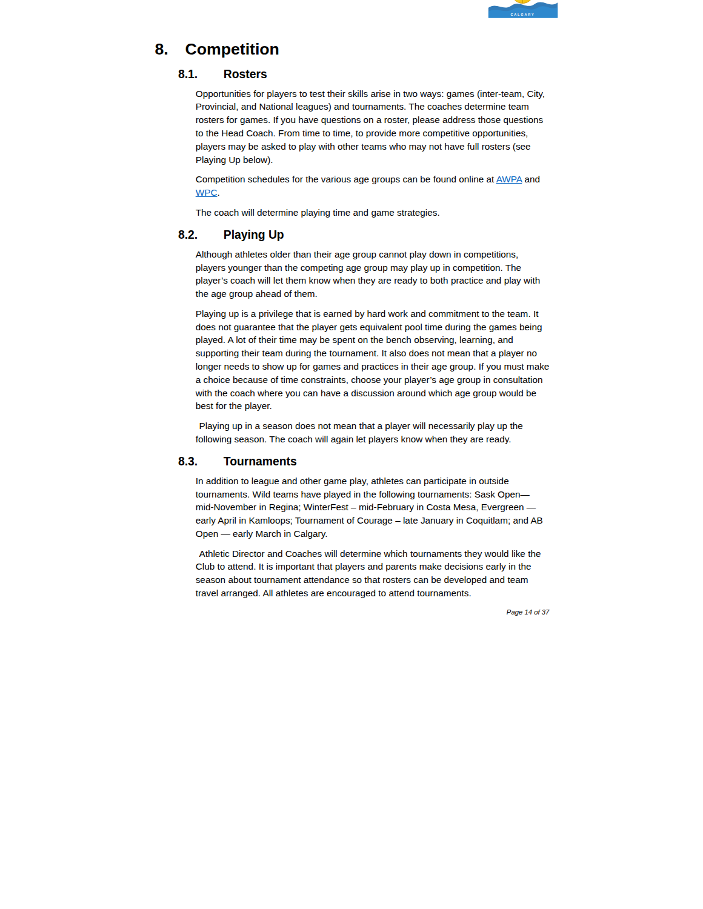WILD CALGARY
8. Competition
8.1. Rosters
Opportunities for players to test their skills arise in two ways: games (inter-team, City, Provincial, and National leagues) and tournaments. The coaches determine team rosters for games. If you have questions on a roster, please address those questions to the Head Coach. From time to time, to provide more competitive opportunities, players may be asked to play with other teams who may not have full rosters (see Playing Up below).
Competition schedules for the various age groups can be found online at AWPA and WPC.
The coach will determine playing time and game strategies.
8.2. Playing Up
Although athletes older than their age group cannot play down in competitions, players younger than the competing age group may play up in competition. The player’s coach will let them know when they are ready to both practice and play with the age group ahead of them.
Playing up is a privilege that is earned by hard work and commitment to the team. It does not guarantee that the player gets equivalent pool time during the games being played. A lot of their time may be spent on the bench observing, learning, and supporting their team during the tournament. It also does not mean that a player no longer needs to show up for games and practices in their age group. If you must make a choice because of time constraints, choose your player’s age group in consultation with the coach where you can have a discussion around which age group would be best for the player.
Playing up in a season does not mean that a player will necessarily play up the following season. The coach will again let players know when they are ready.
8.3. Tournaments
In addition to league and other game play, athletes can participate in outside tournaments. Wild teams have played in the following tournaments: Sask Open— mid-November in Regina; WinterFest – mid-February in Costa Mesa, Evergreen — early April in Kamloops; Tournament of Courage – late January in Coquitlam; and AB Open — early March in Calgary.
Athletic Director and Coaches will determine which tournaments they would like the Club to attend. It is important that players and parents make decisions early in the season about tournament attendance so that rosters can be developed and team travel arranged. All athletes are encouraged to attend tournaments.
Page 14 of 37